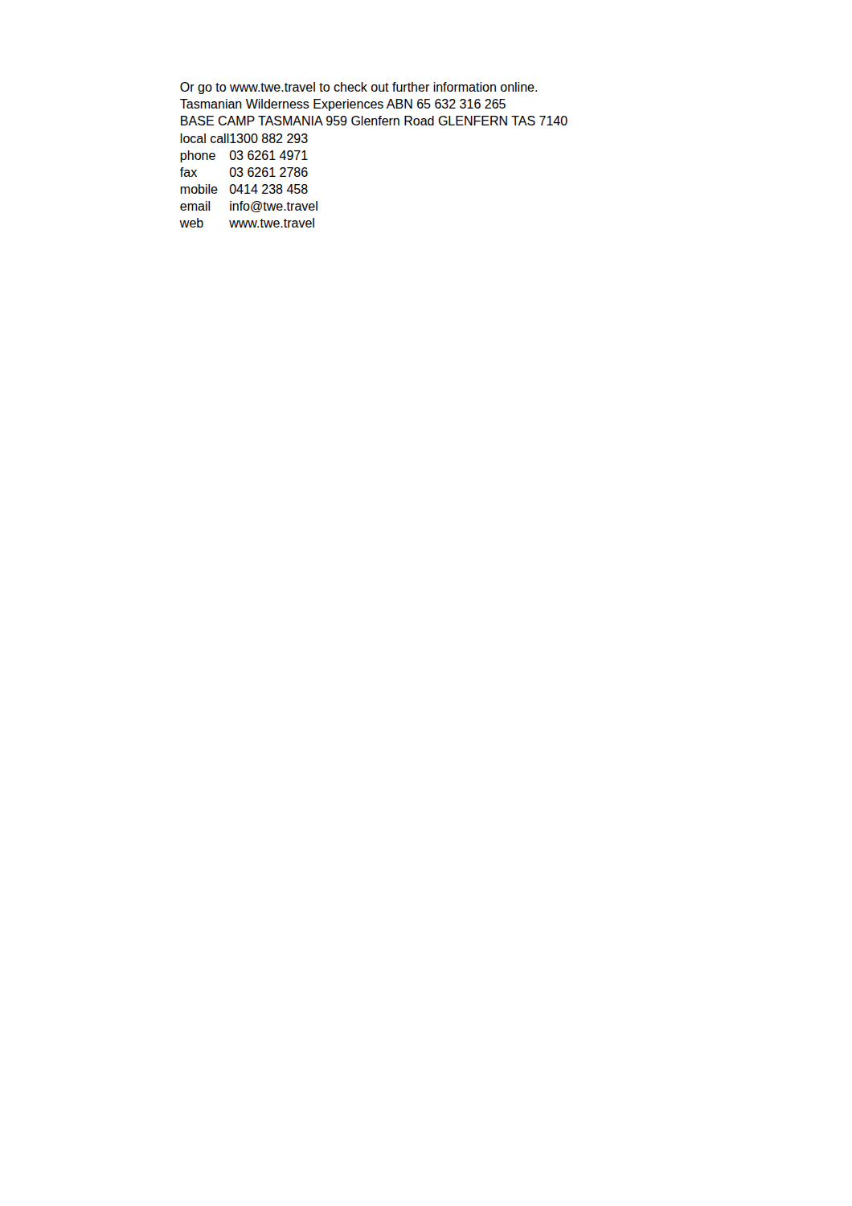Or go to www.twe.travel to check out further information online.
Tasmanian Wilderness Experiences ABN 65 632 316 265
BASE CAMP TASMANIA 959 Glenfern Road GLENFERN TAS 7140
| local call | 1300 882 293 |
| phone | 03 6261 4971 |
| fax | 03 6261 2786 |
| mobile | 0414 238 458 |
| email | info@twe.travel |
| web | www.twe.travel |